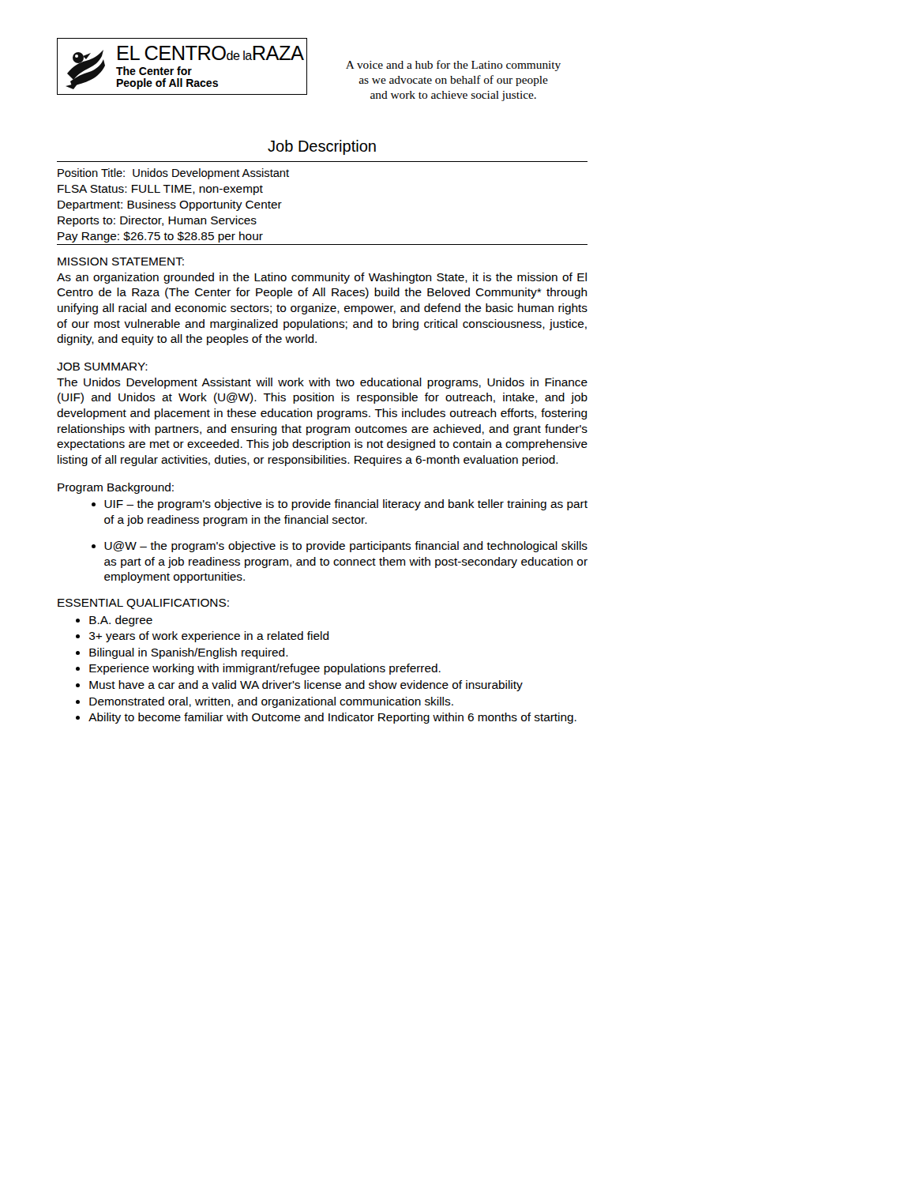EL CENTROde la RAZA
The Center for
People of All Races
A voice and a hub for the Latino community
as we advocate on behalf of our people
and work to achieve social justice.
Job Description
Position Title: Unidos Development Assistant
FLSA Status: FULL TIME, non-exempt
Department: Business Opportunity Center
Reports to: Director, Human Services
Pay Range: $26.75 to $28.85 per hour
MISSION STATEMENT:
As an organization grounded in the Latino community of Washington State, it is the mission of El Centro de la Raza (The Center for People of All Races) build the Beloved Community* through unifying all racial and economic sectors; to organize, empower, and defend the basic human rights of our most vulnerable and marginalized populations; and to bring critical consciousness, justice, dignity, and equity to all the peoples of the world.
JOB SUMMARY:
The Unidos Development Assistant will work with two educational programs, Unidos in Finance (UIF) and Unidos at Work (U@W). This position is responsible for outreach, intake, and job development and placement in these education programs. This includes outreach efforts, fostering relationships with partners, and ensuring that program outcomes are achieved, and grant funder's expectations are met or exceeded. This job description is not designed to contain a comprehensive listing of all regular activities, duties, or responsibilities. Requires a 6-month evaluation period.
Program Background:
UIF – the program's objective is to provide financial literacy and bank teller training as part of a job readiness program in the financial sector.
U@W – the program's objective is to provide participants financial and technological skills as part of a job readiness program, and to connect them with post-secondary education or employment opportunities.
ESSENTIAL QUALIFICATIONS:
B.A. degree
3+ years of work experience in a related field
Bilingual in Spanish/English required.
Experience working with immigrant/refugee populations preferred.
Must have a car and a valid WA driver's license and show evidence of insurability
Demonstrated oral, written, and organizational communication skills.
Ability to become familiar with Outcome and Indicator Reporting within 6 months of starting.